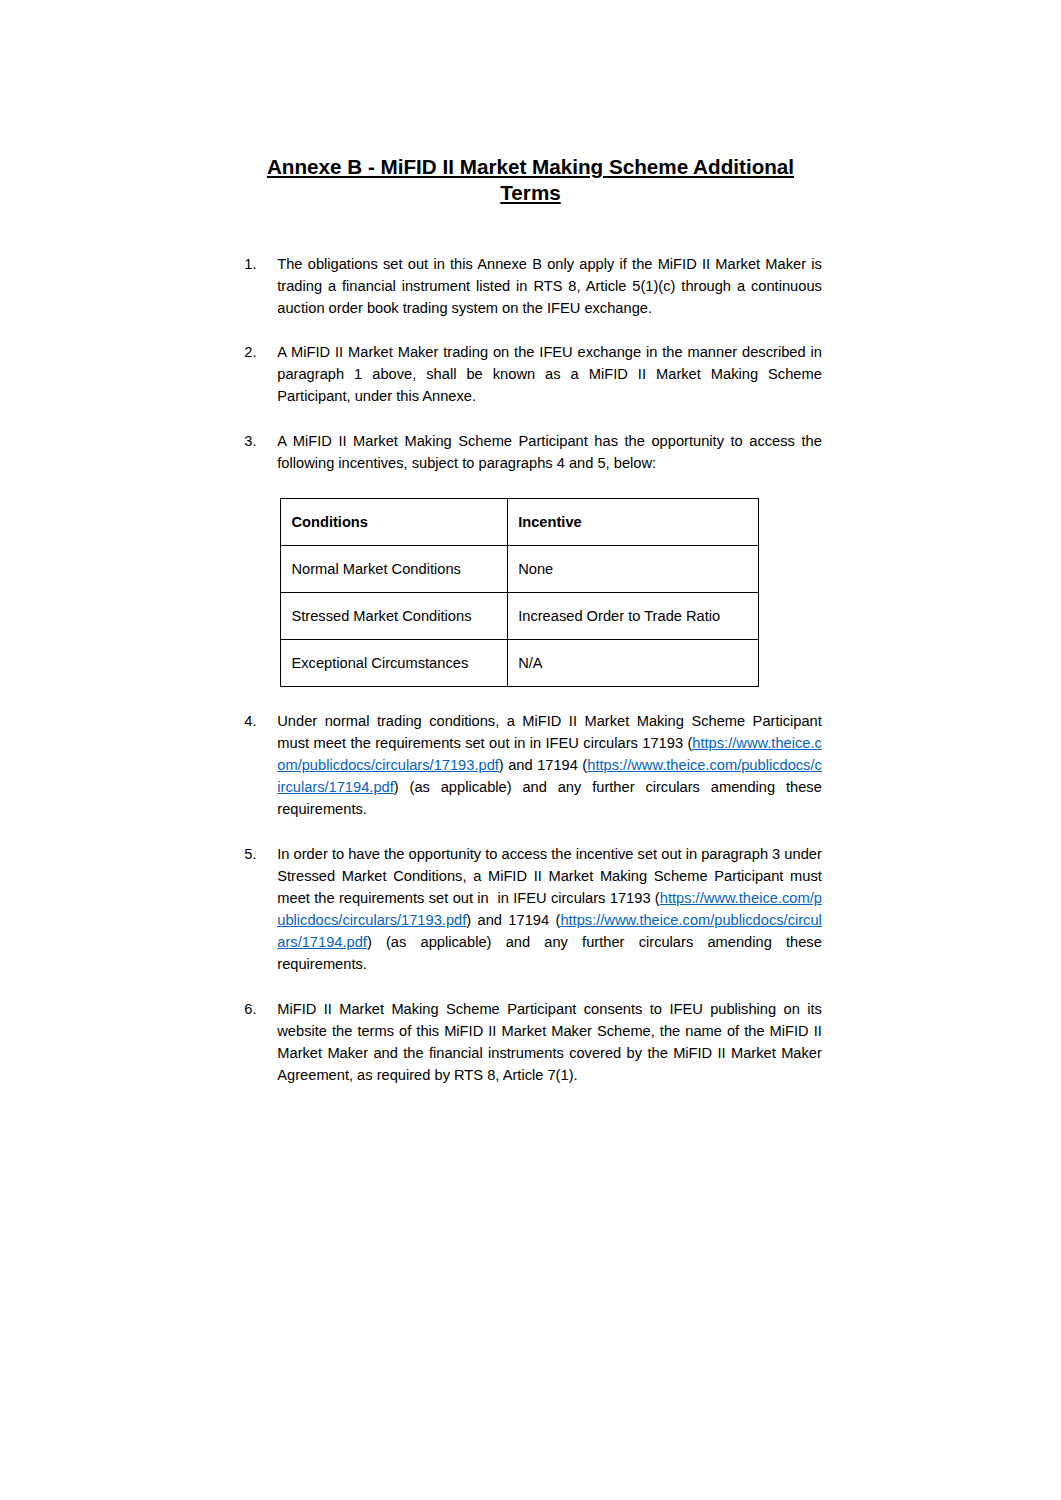Annexe B - MiFID II Market Making Scheme Additional Terms
The obligations set out in this Annexe B only apply if the MiFID II Market Maker is trading a financial instrument listed in RTS 8, Article 5(1)(c) through a continuous auction order book trading system on the IFEU exchange.
A MiFID II Market Maker trading on the IFEU exchange in the manner described in paragraph 1 above, shall be known as a MiFID II Market Making Scheme Participant, under this Annexe.
A MiFID II Market Making Scheme Participant has the opportunity to access the following incentives, subject to paragraphs 4 and 5, below:
| Conditions | Incentive |
| --- | --- |
| Normal Market Conditions | None |
| Stressed Market Conditions | Increased Order to Trade Ratio |
| Exceptional Circumstances | N/A |
Under normal trading conditions, a MiFID II Market Making Scheme Participant must meet the requirements set out in in IFEU circulars 17193 (https://www.theice.com/publicdocs/circulars/17193.pdf) and 17194 (https://www.theice.com/publicdocs/circulars/17194.pdf) (as applicable) and any further circulars amending these requirements.
In order to have the opportunity to access the incentive set out in paragraph 3 under Stressed Market Conditions, a MiFID II Market Making Scheme Participant must meet the requirements set out in in IFEU circulars 17193 (https://www.theice.com/publicdocs/circulars/17193.pdf) and 17194 (https://www.theice.com/publicdocs/circulars/17194.pdf) (as applicable) and any further circulars amending these requirements.
MiFID II Market Making Scheme Participant consents to IFEU publishing on its website the terms of this MiFID II Market Maker Scheme, the name of the MiFID II Market Maker and the financial instruments covered by the MiFID II Market Maker Agreement, as required by RTS 8, Article 7(1).